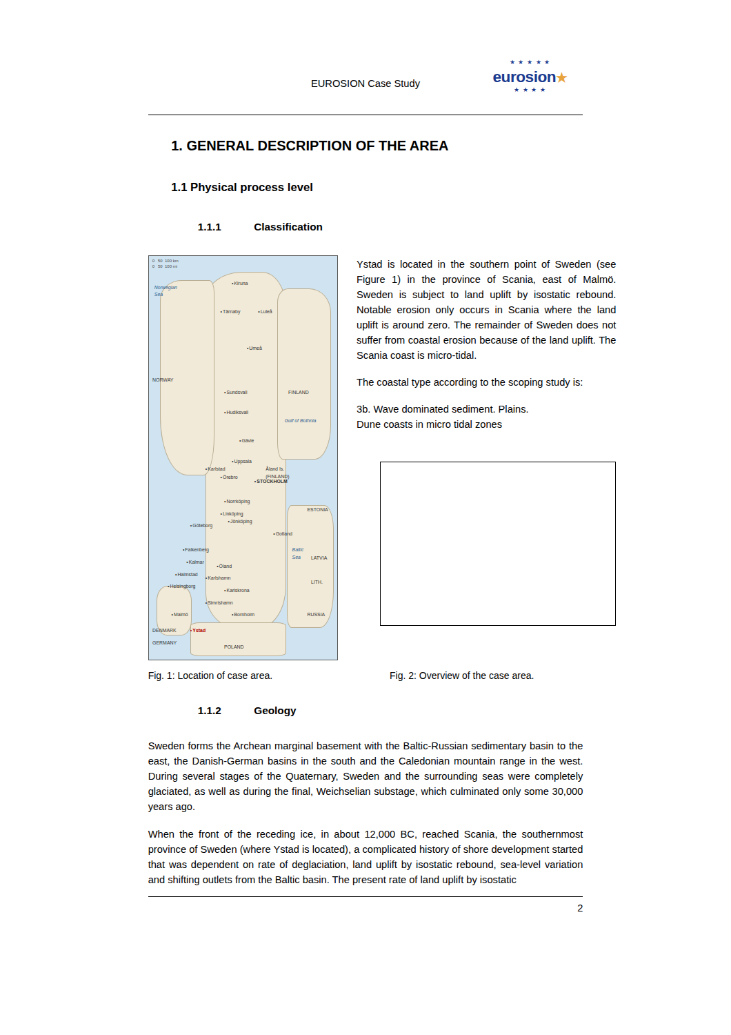EUROSION Case Study
★ ★ ★ ★ ★
eurosion★
★ ★ ★ ★
1. GENERAL DESCRIPTION OF THE AREA
1.1 Physical process level
1.1.1 Classification
0 50 100 km
0 50 100 mi
Norwegian
Sea
Gulf of Bothnia
Baltic
Sea
NORWAY
FINLAND
ESTONIA
LATVIA
LITH.
RUSSIA
DENMARK
GERMANY
POLAND
Kiruna
Tärnaby
Luleå
Umeå
Sundsvall
Hudiksvall
Gävle
Uppsala
Karlstad
Örebro
STOCKHOLM
Norrköping
Linköping
Göteborg
Jönköping
Gotland
Falkenberg
Kalmar
Öland
Halmstad
Karlshamn
Helsingborg
Karlskrona
Simrishamn
Malmö
Bornholm
Ystad
Åland Is.
(FINLAND)
Ystad is located in the southern point of Sweden (see Figure 1) in the province of Scania, east of Malmö. Sweden is subject to land uplift by isostatic rebound. Notable erosion only occurs in Scania where the land uplift is around zero. The remainder of Sweden does not suffer from coastal erosion because of the land uplift. The Scania coast is micro-tidal.
The coastal type according to the scoping study is:
3b. Wave dominated sediment. Plains.
Dune coasts in micro tidal zones
Fig. 1: Location of case area.
Fig. 2: Overview of the case area.
1.1.2 Geology
Sweden forms the Archean marginal basement with the Baltic-Russian sedimentary basin to the east, the Danish-German basins in the south and the Caledonian mountain range in the west. During several stages of the Quaternary, Sweden and the surrounding seas were completely glaciated, as well as during the final, Weichselian substage, which culminated only some 30,000 years ago.
When the front of the receding ice, in about 12,000 BC, reached Scania, the southernmost province of Sweden (where Ystad is located), a complicated history of shore development started that was dependent on rate of deglaciation, land uplift by isostatic rebound, sea-level variation and shifting outlets from the Baltic basin. The present rate of land uplift by isostatic
2